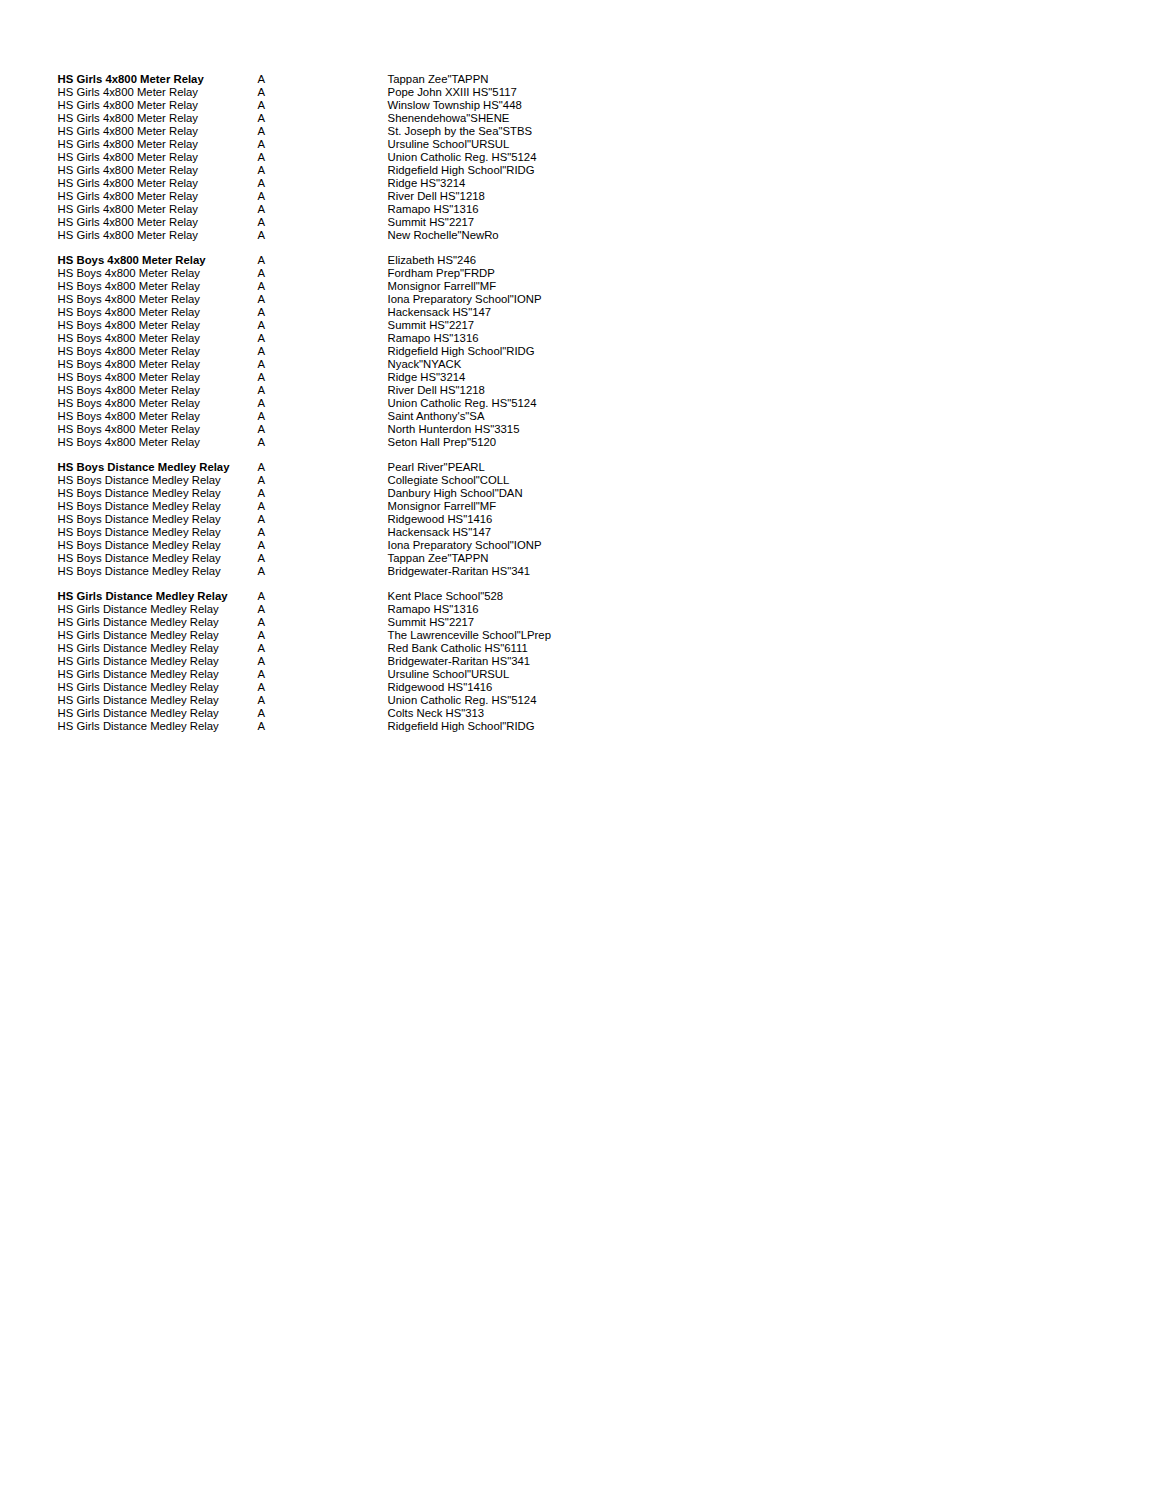| HS Girls 4x800 Meter Relay | A | Tappan Zee"TAPPN |
| HS Girls 4x800 Meter Relay | A | Pope John XXIII HS"5117 |
| HS Girls 4x800 Meter Relay | A | Winslow Township HS"448 |
| HS Girls 4x800 Meter Relay | A | Shenendehowa"SHENE |
| HS Girls 4x800 Meter Relay | A | St. Joseph by the Sea"STBS |
| HS Girls 4x800 Meter Relay | A | Ursuline School"URSUL |
| HS Girls 4x800 Meter Relay | A | Union Catholic Reg. HS"5124 |
| HS Girls 4x800 Meter Relay | A | Ridgefield High School"RIDG |
| HS Girls 4x800 Meter Relay | A | Ridge HS"3214 |
| HS Girls 4x800 Meter Relay | A | River Dell HS"1218 |
| HS Girls 4x800 Meter Relay | A | Ramapo HS"1316 |
| HS Girls 4x800 Meter Relay | A | Summit HS"2217 |
| HS Girls 4x800 Meter Relay | A | New Rochelle"NewRo |
| HS Boys 4x800 Meter Relay | A | Elizabeth HS"246 |
| HS Boys 4x800 Meter Relay | A | Fordham Prep"FRDP |
| HS Boys 4x800 Meter Relay | A | Monsignor Farrell"MF |
| HS Boys 4x800 Meter Relay | A | Iona Preparatory School"IONP |
| HS Boys 4x800 Meter Relay | A | Hackensack HS"147 |
| HS Boys 4x800 Meter Relay | A | Summit HS"2217 |
| HS Boys 4x800 Meter Relay | A | Ramapo HS"1316 |
| HS Boys 4x800 Meter Relay | A | Ridgefield High School"RIDG |
| HS Boys 4x800 Meter Relay | A | Nyack"NYACK |
| HS Boys 4x800 Meter Relay | A | Ridge HS"3214 |
| HS Boys 4x800 Meter Relay | A | River Dell HS"1218 |
| HS Boys 4x800 Meter Relay | A | Union Catholic Reg. HS"5124 |
| HS Boys 4x800 Meter Relay | A | Saint Anthony's"SA |
| HS Boys 4x800 Meter Relay | A | North Hunterdon HS"3315 |
| HS Boys 4x800 Meter Relay | A | Seton Hall Prep"5120 |
| HS Boys Distance Medley Relay | A | Pearl River"PEARL |
| HS Boys Distance Medley Relay | A | Collegiate School"COLL |
| HS Boys Distance Medley Relay | A | Danbury High School"DAN |
| HS Boys Distance Medley Relay | A | Monsignor Farrell"MF |
| HS Boys Distance Medley Relay | A | Ridgewood HS"1416 |
| HS Boys Distance Medley Relay | A | Hackensack HS"147 |
| HS Boys Distance Medley Relay | A | Iona Preparatory School"IONP |
| HS Boys Distance Medley Relay | A | Tappan Zee"TAPPN |
| HS Boys Distance Medley Relay | A | Bridgewater-Raritan HS"341 |
| HS Girls Distance Medley Relay | A | Kent Place School"528 |
| HS Girls Distance Medley Relay | A | Ramapo HS"1316 |
| HS Girls Distance Medley Relay | A | Summit HS"2217 |
| HS Girls Distance Medley Relay | A | The Lawrenceville School"LPrep |
| HS Girls Distance Medley Relay | A | Red Bank Catholic HS"6111 |
| HS Girls Distance Medley Relay | A | Bridgewater-Raritan HS"341 |
| HS Girls Distance Medley Relay | A | Ursuline School"URSUL |
| HS Girls Distance Medley Relay | A | Ridgewood HS"1416 |
| HS Girls Distance Medley Relay | A | Union Catholic Reg. HS"5124 |
| HS Girls Distance Medley Relay | A | Colts Neck HS"313 |
| HS Girls Distance Medley Relay | A | Ridgefield High School"RIDG |